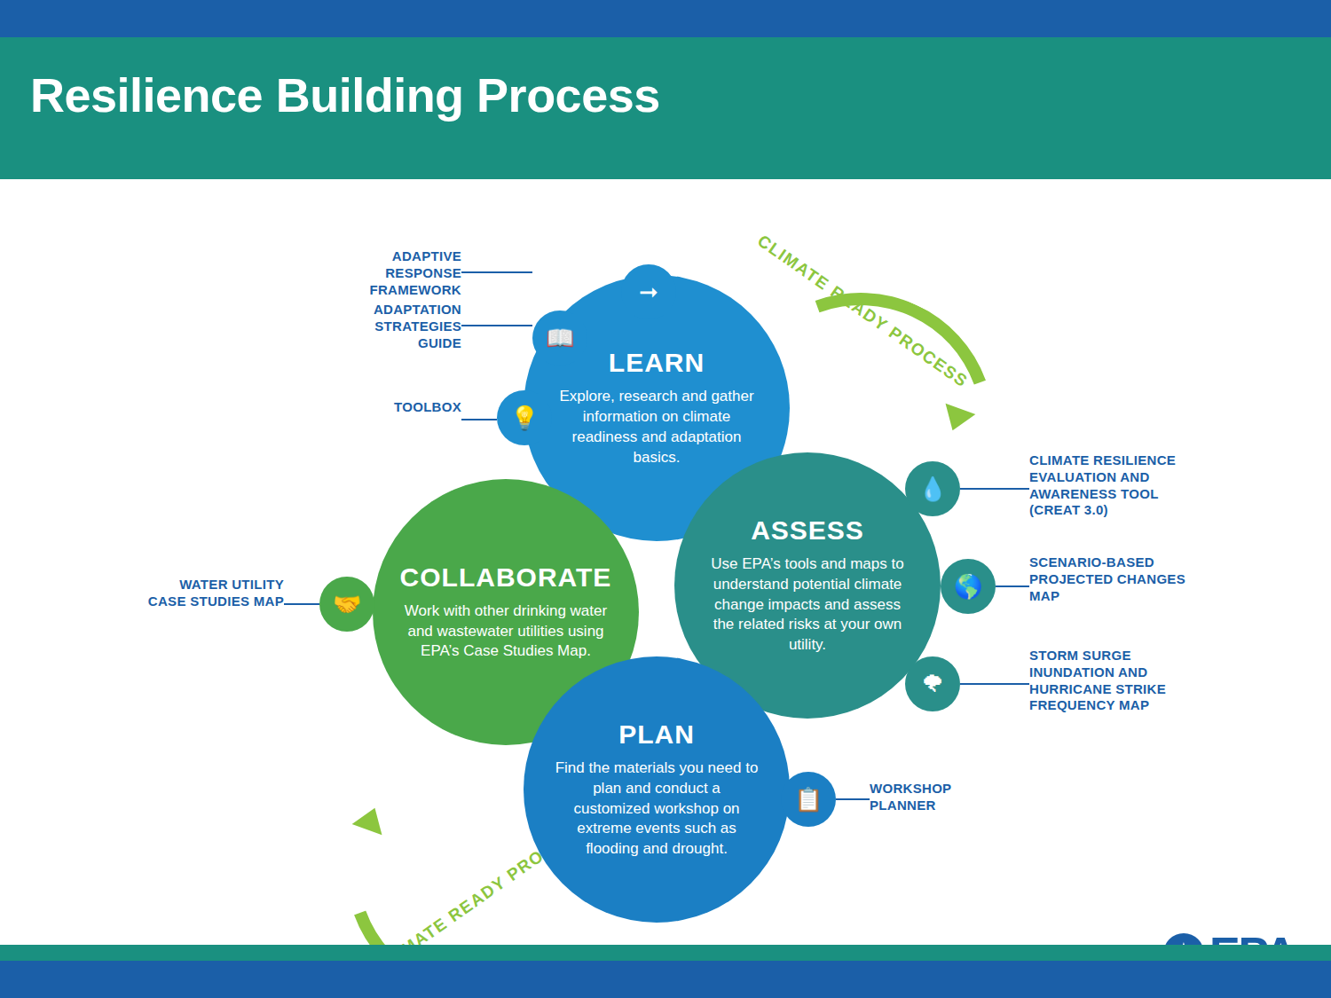Resilience Building Process
CLIMATE READY PROCESS
CLIMATE READY PROCESS
Learn
Explore, research and gather information on climate readiness and adaptation basics.
Assess
Use EPA’s tools and maps to understand potential climate change impacts and assess the related risks at your own utility.
Collaborate
Work with other drinking water and wastewater utilities using EPA’s Case Studies Map.
Plan
Find the materials you need to plan and conduct a customized workshop on extreme events such as flooding and drought.
➞
📖
💡
💧
🌎
🌪
🤝
📋
Adaptive Response Framework
Adaptation Strategies Guide
Toolbox
Climate Resilience Evaluation and Awareness Tool (CREAT 3.0)
Scenario-Based Projected Changes Map
Storm Surge Inundation and Hurricane Strike Frequency Map
Water Utility Case Studies Map
Workshop Planner
EPA